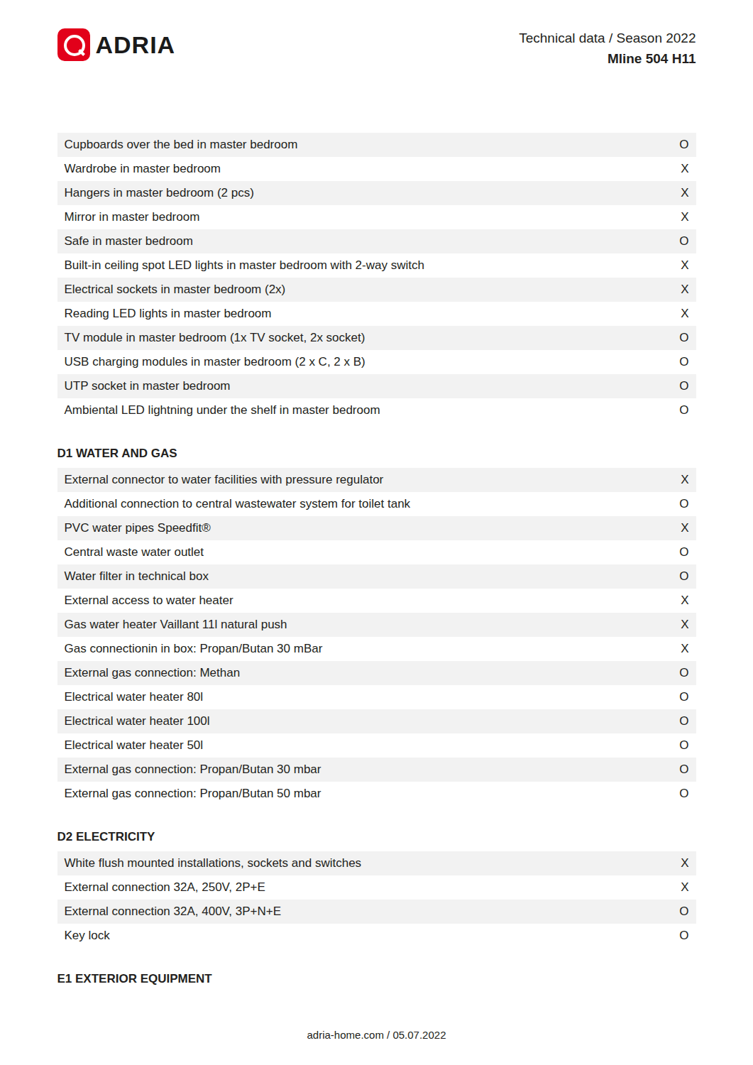ADRIA
Technical data / Season 2022
Mline 504 H11
| Cupboards over the bed in master bedroom | O |
| Wardrobe in master bedroom | X |
| Hangers in master bedroom (2 pcs) | X |
| Mirror in master bedroom | X |
| Safe in master bedroom | O |
| Built-in ceiling spot LED lights in master bedroom with 2-way switch | X |
| Electrical sockets in master bedroom (2x) | X |
| Reading LED lights in master bedroom | X |
| TV module in master bedroom (1x TV socket, 2x socket) | O |
| USB charging modules in master bedroom (2 x C, 2 x B) | O |
| UTP socket in master bedroom | O |
| Ambiental LED lightning under the shelf in master bedroom | O |
D1 WATER AND GAS
| External connector to water facilities with pressure regulator | X |
| Additional connection to central wastewater system for toilet tank | O |
| PVC water pipes Speedfit® | X |
| Central waste water outlet | O |
| Water filter in technical box | O |
| External access to water heater | X |
| Gas water heater Vaillant 11l natural push | X |
| Gas connectionin in box: Propan/Butan 30 mBar | X |
| External gas connection: Methan | O |
| Electrical water heater 80l | O |
| Electrical water heater 100l | O |
| Electrical water heater 50l | O |
| External gas connection: Propan/Butan 30 mbar | O |
| External gas connection: Propan/Butan 50 mbar | O |
D2 ELECTRICITY
| White flush mounted installations, sockets and switches | X |
| External connection 32A, 250V, 2P+E | X |
| External connection 32A, 400V, 3P+N+E | O |
| Key lock | O |
E1 EXTERIOR EQUIPMENT
adria-home.com / 05.07.2022